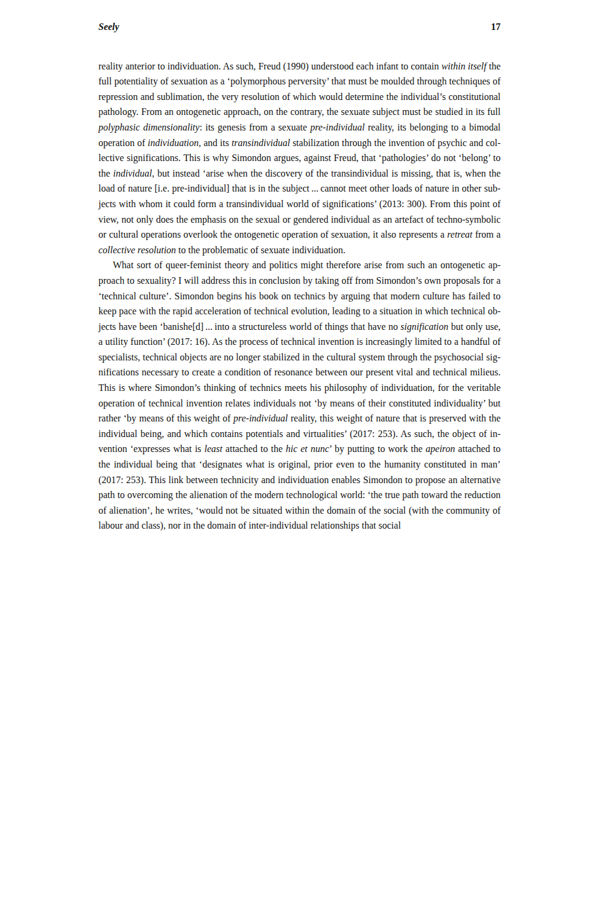Seely 17
reality anterior to individuation. As such, Freud (1990) understood each infant to contain within itself the full potentiality of sexuation as a ‘polymorphous perversity’ that must be moulded through techniques of repression and sublimation, the very resolution of which would determine the individual’s constitutional pathology. From an ontogenetic approach, on the contrary, the sexuate subject must be studied in its full polyphasic dimensionality: its genesis from a sexuate pre-individual reality, its belonging to a bimodal operation of individuation, and its transindividual stabilization through the invention of psychic and collective significations. This is why Simondon argues, against Freud, that ‘pathologies’ do not ‘belong’ to the individual, but instead ‘arise when the discovery of the transindividual is missing, that is, when the load of nature [i.e. pre-individual] that is in the subject ... cannot meet other loads of nature in other subjects with whom it could form a transindividual world of significations’ (2013: 300). From this point of view, not only does the emphasis on the sexual or gendered individual as an artefact of techno-symbolic or cultural operations overlook the ontogenetic operation of sexuation, it also represents a retreat from a collective resolution to the problematic of sexuate individuation.
What sort of queer-feminist theory and politics might therefore arise from such an ontogenetic approach to sexuality? I will address this in conclusion by taking off from Simondon’s own proposals for a ‘technical culture’. Simondon begins his book on technics by arguing that modern culture has failed to keep pace with the rapid acceleration of technical evolution, leading to a situation in which technical objects have been ‘banishe[d] ... into a structureless world of things that have no signification but only use, a utility function’ (2017: 16). As the process of technical invention is increasingly limited to a handful of specialists, technical objects are no longer stabilized in the cultural system through the psychosocial significations necessary to create a condition of resonance between our present vital and technical milieus. This is where Simondon’s thinking of technics meets his philosophy of individuation, for the veritable operation of technical invention relates individuals not ‘by means of their constituted individuality’ but rather ‘by means of this weight of pre-individual reality, this weight of nature that is preserved with the individual being, and which contains potentials and virtualities’ (2017: 253). As such, the object of invention ‘expresses what is least attached to the hic et nunc’ by putting to work the apeiron attached to the individual being that ‘designates what is original, prior even to the humanity constituted in man’ (2017: 253). This link between technicity and individuation enables Simondon to propose an alternative path to overcoming the alienation of the modern technological world: ‘the true path toward the reduction of alienation’, he writes, ‘would not be situated within the domain of the social (with the community of labour and class), nor in the domain of inter-individual relationships that social